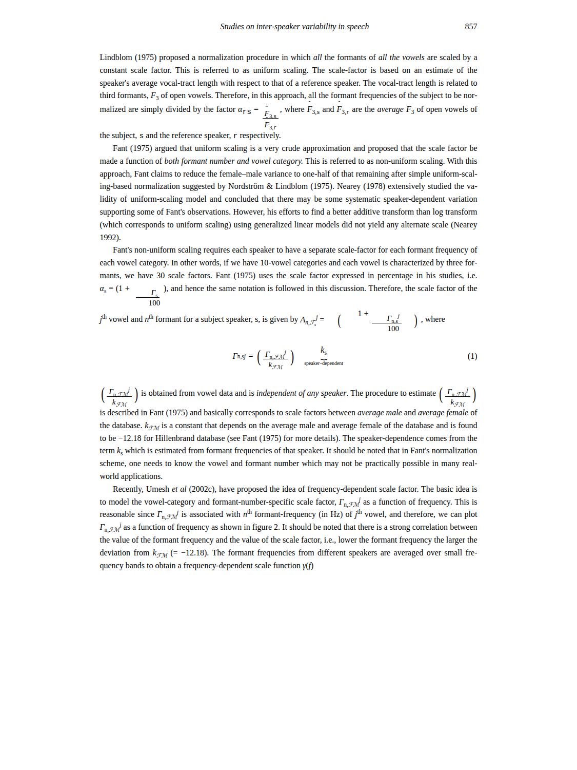Studies on inter-speaker variability in speech 857
Lindblom (1975) proposed a normalization procedure in which all the formants of all the vowels are scaled by a constant scale factor. This is referred to as uniform scaling. The scale-factor is based on an estimate of the speaker's average vocal-tract length with respect to that of a reference speaker. The vocal-tract length is related to third formants, F3 of open vowels. Therefore, in this approach, all the formant frequencies of the subject to be normalized are simply divided by the factor αrs = ̂F3,ŝF3,r, where ̂F3,s and ̂F3,r are the average F3 of open vowels of the subject, s and the reference speaker, r respectively.
Fant (1975) argued that uniform scaling is a very crude approximation and proposed that the scale factor be made a function of both formant number and vowel category. This is referred to as non-uniform scaling. With this approach, Fant claims to reduce the female–male variance to one-half of that remaining after simple uniform-scaling-based normalization suggested by Nordström & Lindblom (1975). Nearey (1978) extensively studied the validity of uniform-scaling model and concluded that there may be some systematic speaker-dependent variation supporting some of Fant's observations. However, his efforts to find a better additive transform than log transform (which corresponds to uniform scaling) using generalized linear models did not yield any alternate scale (Nearey 1992).
Fant's non-uniform scaling requires each speaker to have a separate scale-factor for each formant frequency of each vowel category. In other words, if we have 10-vowel categories and each vowel is characterized by three formants, we have 30 scale factors. Fant (1975) uses the scale factor expressed in percentage in his studies, i.e. αs = (1 + Γs 100), and hence the same notation is followed in this discussion. Therefore, the scale factor of the jth vowel and nth formant for a subject speaker, s, is given by An,ℱsj = (1 + Γn,sj 100), where
Γn,sj = (Γn,ℱℳj kℱℳ) ks ⏟ speaker–dependent
(1)
(Γn,ℱℳj kℱℳ) is obtained from vowel data and is independent of any speaker. The procedure to estimate (Γn,ℱℳj kℱℳ) is described in Fant (1975) and basically corresponds to scale factors between average male and average female of the database. kℱℳ is a constant that depends on the average male and average female of the database and is found to be −12.18 for Hillenbrand database (see Fant (1975) for more details). The speaker-dependence comes from the term ks which is estimated from formant frequencies of that speaker. It should be noted that in Fant's normalization scheme, one needs to know the vowel and formant number which may not be practically possible in many real-world applications.
Recently, Umesh et al (2002c), have proposed the idea of frequency-dependent scale factor. The basic idea is to model the vowel-category and formant-number-specific scale factor, Γn,ℱℳj as a function of frequency. This is reasonable since Γn,ℱℳj is associated with nth formant-frequency (in Hz) of jth vowel, and therefore, we can plot Γn,ℱℳj as a function of frequency as shown in figure 2. It should be noted that there is a strong correlation between the value of the formant frequency and the value of the scale factor, i.e., lower the formant frequency the larger the deviation from kℱℳ (= −12.18). The formant frequencies from different speakers are averaged over small frequency bands to obtain a frequency-dependent scale function γ(f)